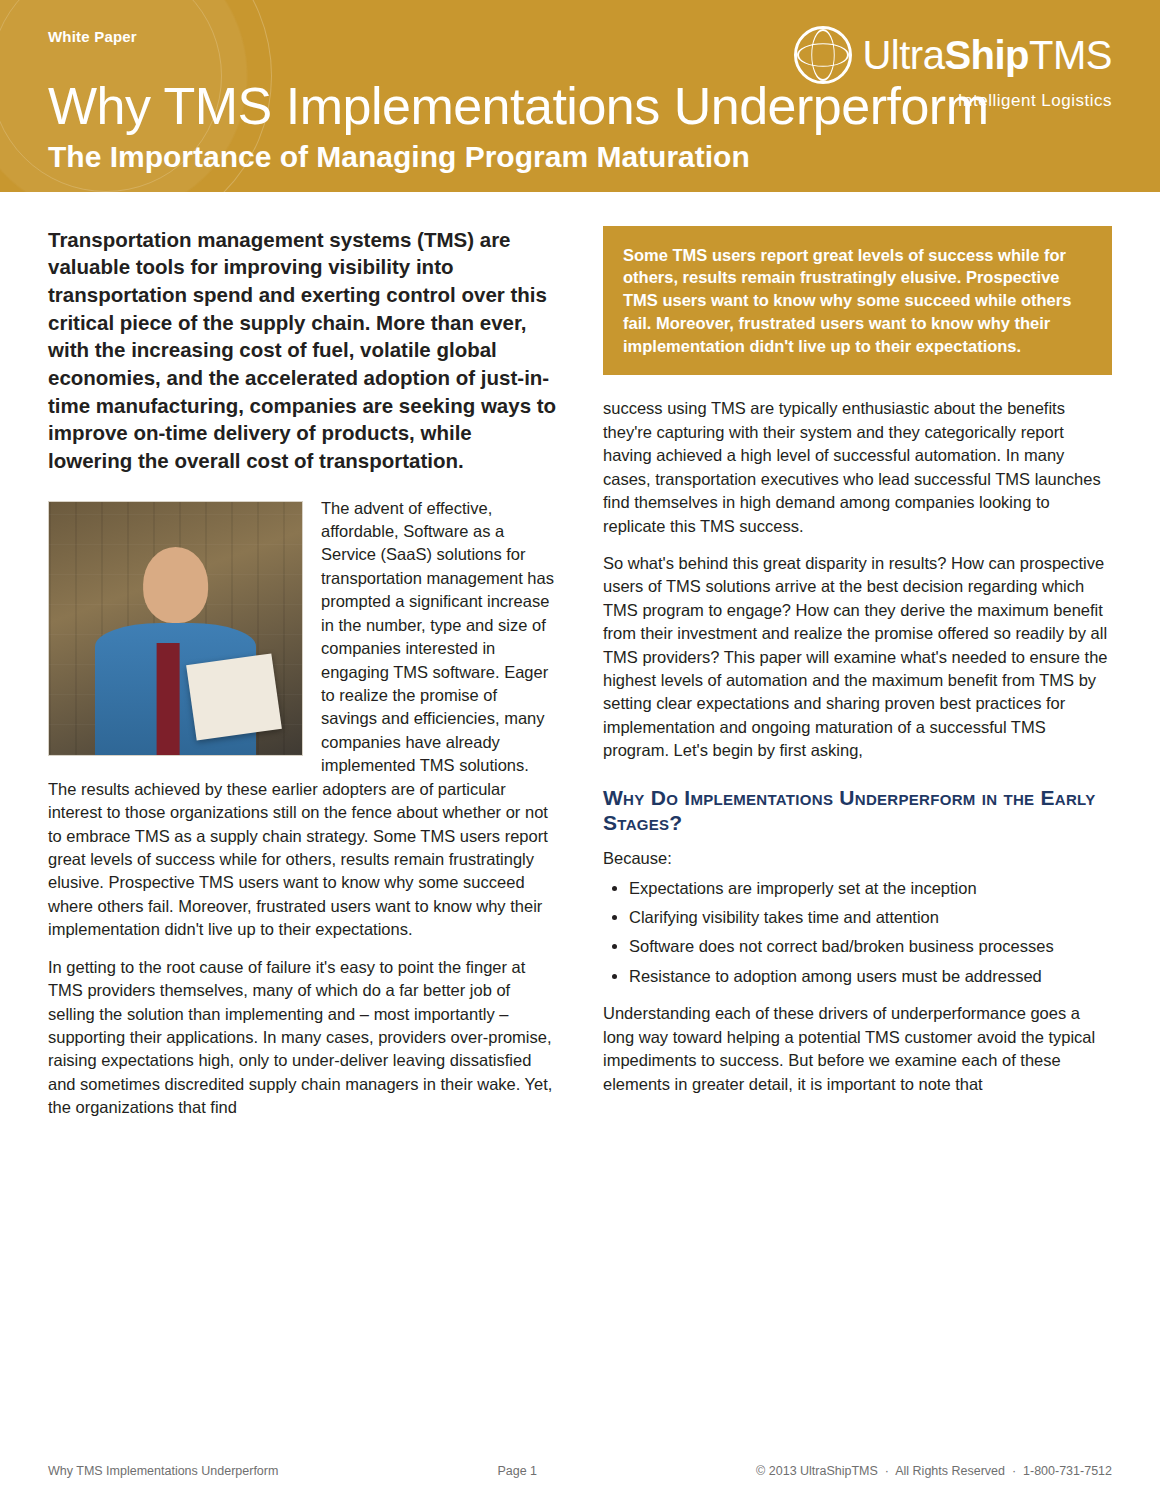White Paper
Ultra ShipTMS
Intelligent Logistics
Why TMS Implementations Underperform
The Importance of Managing Program Maturation
Transportation management systems (TMS) are valuable tools for improving visibility into transportation spend and exerting control over this critical piece of the supply chain. More than ever, with the increasing cost of fuel, volatile global economies, and the accelerated adoption of just-in-time manufacturing, companies are seeking ways to improve on-time delivery of products, while lowering the overall cost of transportation.
The advent of effective, affordable, Software as a Service (SaaS) solutions for transportation management has prompted a significant increase in the number, type and size of companies interested in engaging TMS software. Eager to realize the promise of savings and efficiencies, many companies have already implemented TMS solutions. The results achieved by these earlier adopters are of particular interest to those organizations still on the fence about whether or not to embrace TMS as a supply chain strategy. Some TMS users report great levels of success while for others, results remain frustratingly elusive. Prospective TMS users want to know why some succeed where others fail. Moreover, frustrated users want to know why their implementation didn't live up to their expectations.
In getting to the root cause of failure it's easy to point the finger at TMS providers themselves, many of which do a far better job of selling the solution than implementing and – most importantly – supporting their applications. In many cases, providers over-promise, raising expectations high, only to under-deliver leaving dissatisfied and sometimes discredited supply chain managers in their wake. Yet, the organizations that find
Some TMS users report great levels of success while for others, results remain frustratingly elusive. Prospective TMS users want to know why some succeed while others fail. Moreover, frustrated users want to know why their implementation didn't live up to their expectations.
success using TMS are typically enthusiastic about the benefits they're capturing with their system and they categorically report having achieved a high level of successful automation. In many cases, transportation executives who lead successful TMS launches find themselves in high demand among companies looking to replicate this TMS success.
So what's behind this great disparity in results? How can prospective users of TMS solutions arrive at the best decision regarding which TMS program to engage? How can they derive the maximum benefit from their investment and realize the promise offered so readily by all TMS providers? This paper will examine what's needed to ensure the highest levels of automation and the maximum benefit from TMS by setting clear expectations and sharing proven best practices for implementation and ongoing maturation of a successful TMS program. Let's begin by first asking,
Why Do Implementations Underperform in the Early Stages?
Because:
Expectations are improperly set at the inception
Clarifying visibility takes time and attention
Software does not correct bad/broken business processes
Resistance to adoption among users must be addressed
Understanding each of these drivers of underperformance goes a long way toward helping a potential TMS customer avoid the typical impediments to success. But before we examine each of these elements in greater detail, it is important to note that
Why TMS Implementations Underperform
Page 1
© 2013 UltraShipTMS · All Rights Reserved · 1-800-731-7512